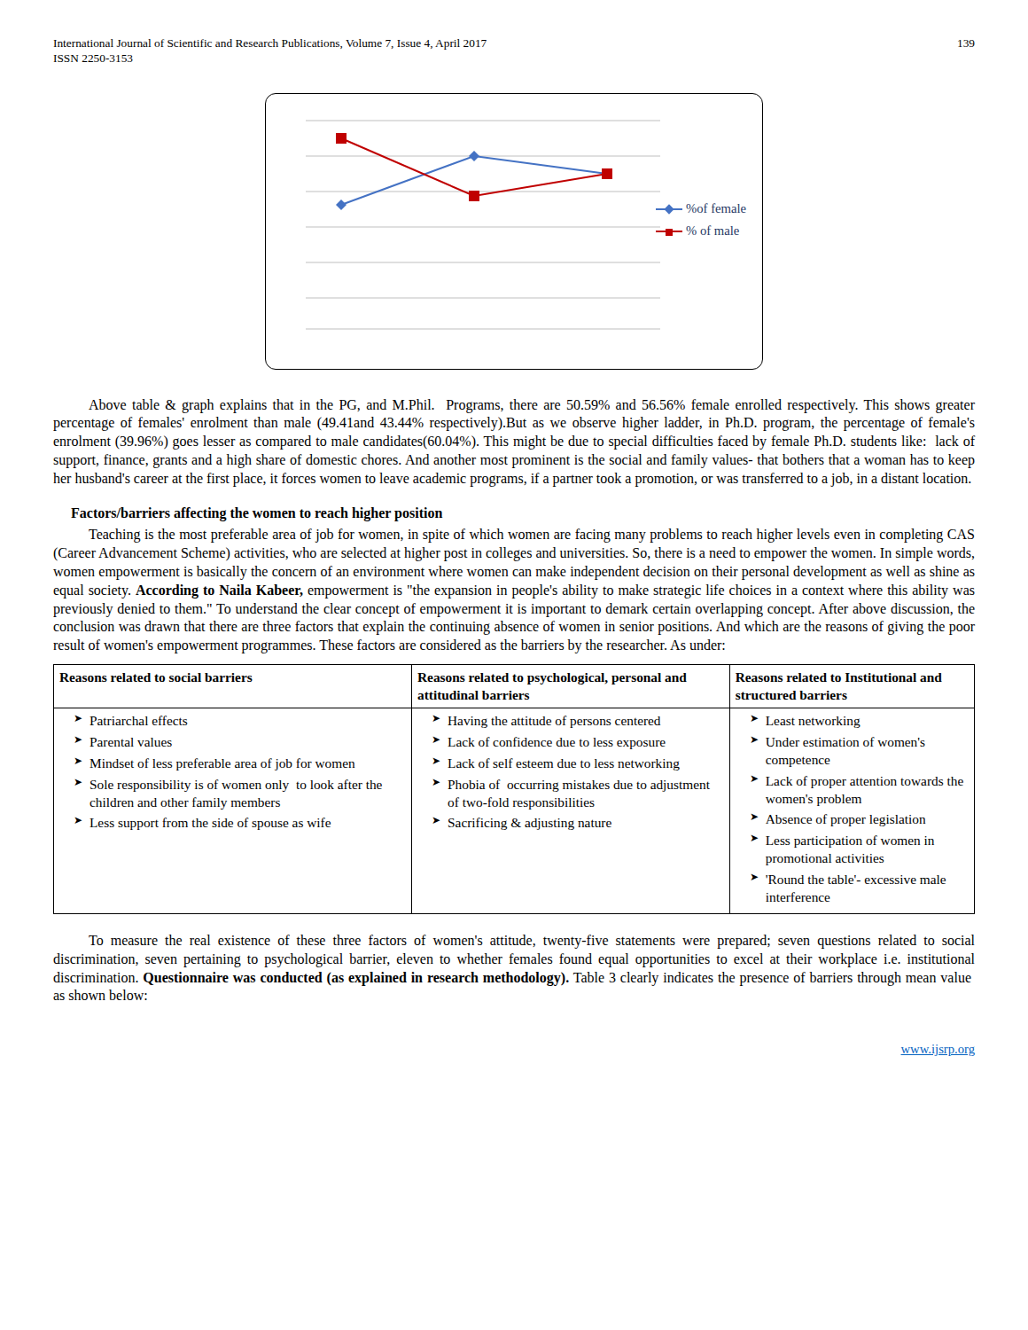International Journal of Scientific and Research Publications, Volume 7, Issue 4, April 2017
ISSN 2250-3153 139
%of female
% of male
Above table & graph explains that in the PG, and M.Phil. Programs, there are 50.59% and 56.56% female enrolled respectively. This shows greater percentage of females' enrolment than male (49.41and 43.44% respectively).But as we observe higher ladder, in Ph.D. program, the percentage of female's enrolment (39.96%) goes lesser as compared to male candidates(60.04%). This might be due to special difficulties faced by female Ph.D. students like: lack of support, finance, grants and a high share of domestic chores. And another most prominent is the social and family values- that bothers that a woman has to keep her husband's career at the first place, it forces women to leave academic programs, if a partner took a promotion, or was transferred to a job, in a distant location.
Factors/barriers affecting the women to reach higher position
Teaching is the most preferable area of job for women, in spite of which women are facing many problems to reach higher levels even in completing CAS (Career Advancement Scheme) activities, who are selected at higher post in colleges and universities. So, there is a need to empower the women. In simple words, women empowerment is basically the concern of an environment where women can make independent decision on their personal development as well as shine as equal society. According to Naila Kabeer, empowerment is "the expansion in people's ability to make strategic life choices in a context where this ability was previously denied to them." To understand the clear concept of empowerment it is important to demark certain overlapping concept. After above discussion, the conclusion was drawn that there are three factors that explain the continuing absence of women in senior positions. And which are the reasons of giving the poor result of women's empowerment programmes. These factors are considered as the barriers by the researcher. As under:
| Reasons related to social barriers | Reasons related to psychological, personal and attitudinal barriers | Reasons related to Institutional and structured barriers |
| --- | --- | --- |
| Patriarchal effects Parental values Mindset of less preferable area of job for women Sole responsibility is of women only to look after the children and other family members Less support from the side of spouse as wife | Having the attitude of persons centered Lack of confidence due to less exposure Lack of self esteem due to less networking Phobia of occurring mistakes due to adjustment of two-fold responsibilities Sacrificing & adjusting nature | Least networking Under estimation of women's competence Lack of proper attention towards the women's problem Absence of proper legislation Less participation of women in promotional activities 'Round the table'- excessive male interference |
To measure the real existence of these three factors of women's attitude, twenty-five statements were prepared; seven questions related to social discrimination, seven pertaining to psychological barrier, eleven to whether females found equal opportunities to excel at their workplace i.e. institutional discrimination. Questionnaire was conducted (as explained in research methodology). Table 3 clearly indicates the presence of barriers through mean value as shown below:
www.ijsrp.org